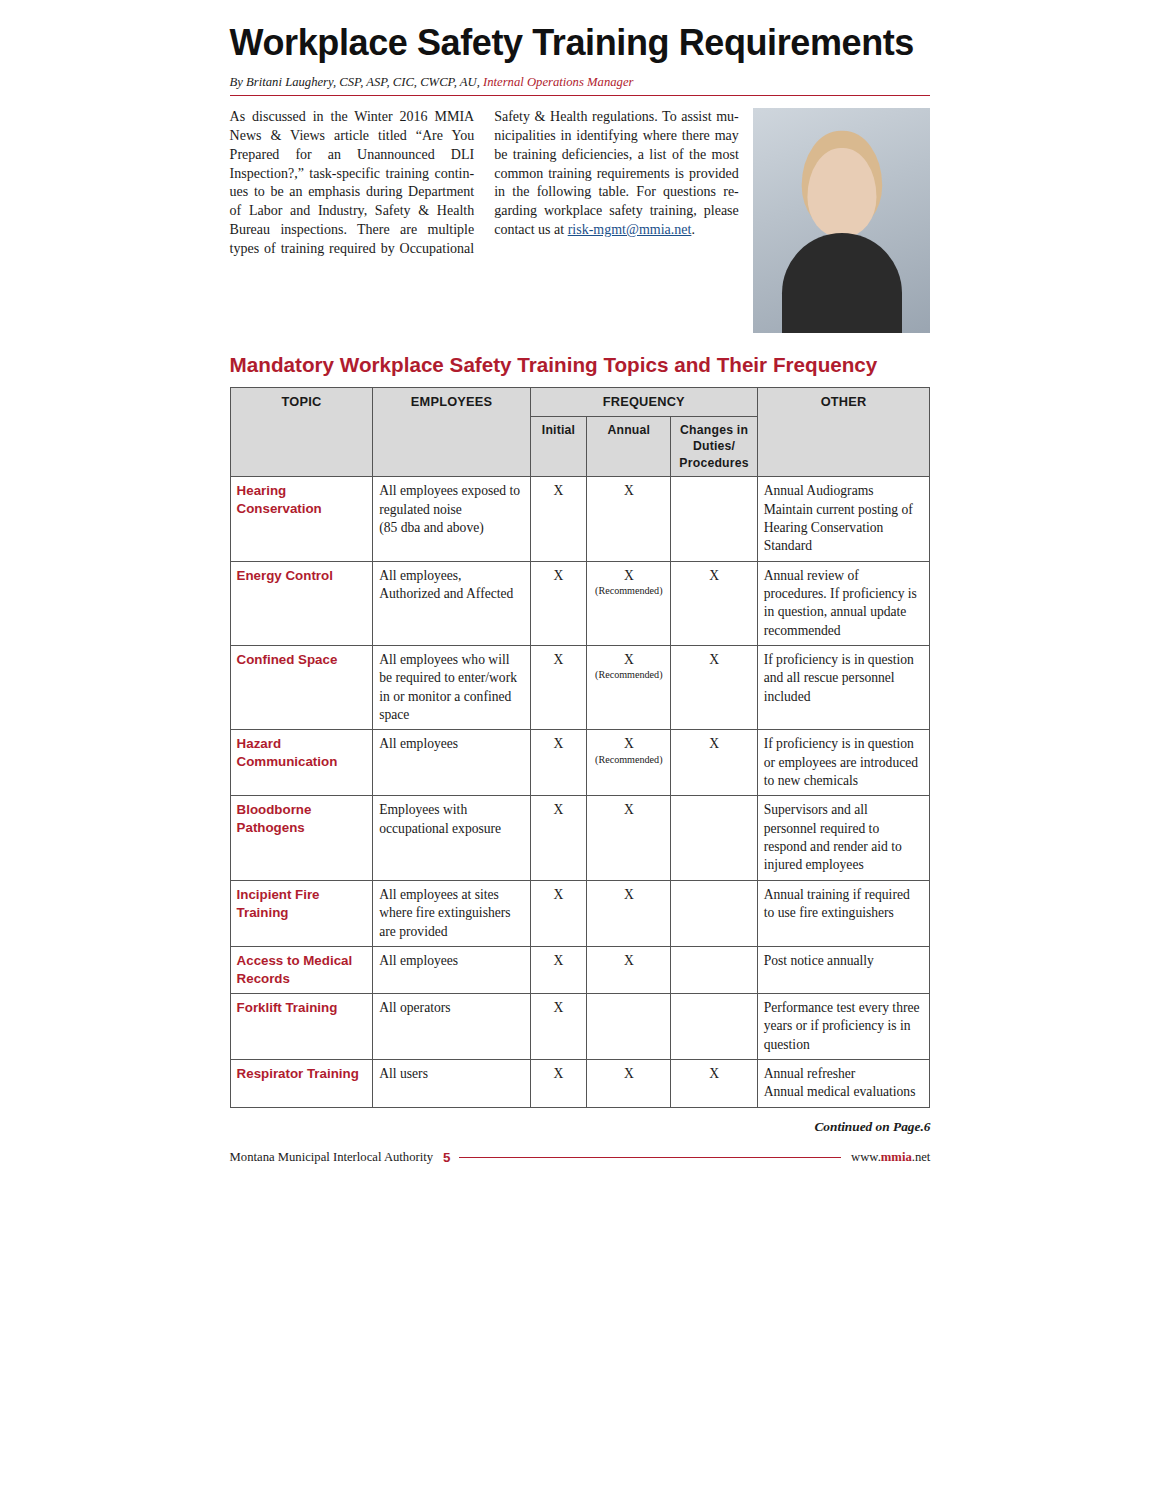Workplace Safety Training Requirements
By Britani Laughery, CSP, ASP, CIC, CWCP, AU, Internal Operations Manager
As discussed in the Winter 2016 MMIA News & Views article titled “Are You Prepared for an Unannounced DLI Inspection?,” task-specific training continues to be an emphasis during Department of Labor and Industry, Safety & Health Bureau inspections. There are multiple types of training required by Occupational Safety & Health regulations. To assist municipalities in identifying where there may be training deficiencies, a list of the most common training requirements is provided in the following table. For questions regarding workplace safety training, please contact us at risk-mgmt@mmia.net.
Mandatory Workplace Safety Training Topics and Their Frequency
| TOPIC | EMPLOYEES | FREQUENCY | OTHER |
| --- | --- | --- | --- |
| Initial | Annual | Changes in Duties/ Procedures |
| Hearing Conservation | All employees exposed to regulated noise (85 dba and above) | X | X | | Annual Audiograms Maintain current posting of Hearing Conservation Standard |
| Energy Control | All employees, Authorized and Affected | X | X (Recommended) | X | Annual review of procedures. If proficiency is in question, annual update recommended |
| Confined Space | All employees who will be required to enter/work in or monitor a confined space | X | X (Recommended) | X | If proficiency is in question and all rescue personnel included |
| Hazard Communication | All employees | X | X (Recommended) | X | If proficiency is in question or employees are introduced to new chemicals |
| Bloodborne Pathogens | Employees with occupational exposure | X | X | | Supervisors and all personnel required to respond and render aid to injured employees |
| Incipient Fire Training | All employees at sites where fire extinguishers are provided | X | X | | Annual training if required to use fire extinguishers |
| Access to Medical Records | All employees | X | X | | Post notice annually |
| Forklift Training | All operators | X | | | Performance test every three years or if proficiency is in question |
| Respirator Training | All users | X | X | X | Annual refresher Annual medical evaluations |
Continued on Page.6
Montana Municipal Interlocal Authority
5
www.mmia.net